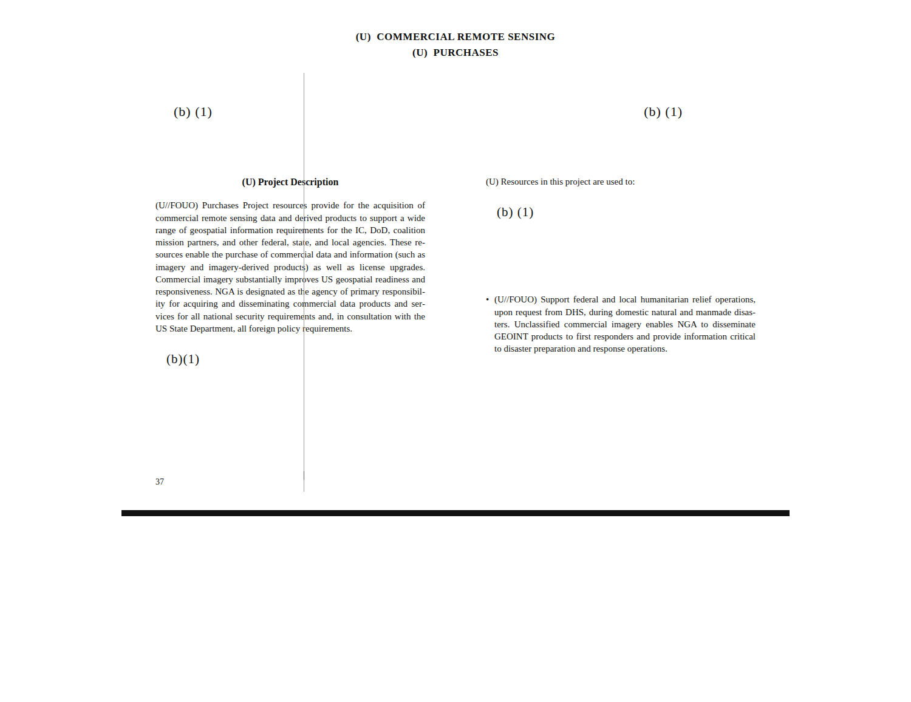(U) COMMERCIAL REMOTE SENSING (U) PURCHASES
(b) (1)
(b) (1)
(U) Project Description
(U//FOUO) Purchases Project resources provide for the acquisition of commercial remote sensing data and derived products to support a wide range of geospatial information requirements for the IC, DoD, coalition mission partners, and other federal, state, and local agencies. These resources enable the purchase of commercial data and information (such as imagery and imagery-derived products) as well as license upgrades. Commercial imagery substantially improves US geospatial readiness and responsiveness. NGA is designated as the agency of primary responsibility for acquiring and disseminating commercial data products and services for all national security requirements and, in consultation with the US State Department, all foreign policy requirements.
(b)(1)
(U) Resources in this project are used to:
(b) (1)
(U//FOUO) Support federal and local humanitarian relief operations, upon request from DHS, during domestic natural and manmade disasters. Unclassified commercial imagery enables NGA to disseminate GEOINT products to first responders and provide information critical to disaster preparation and response operations.
37